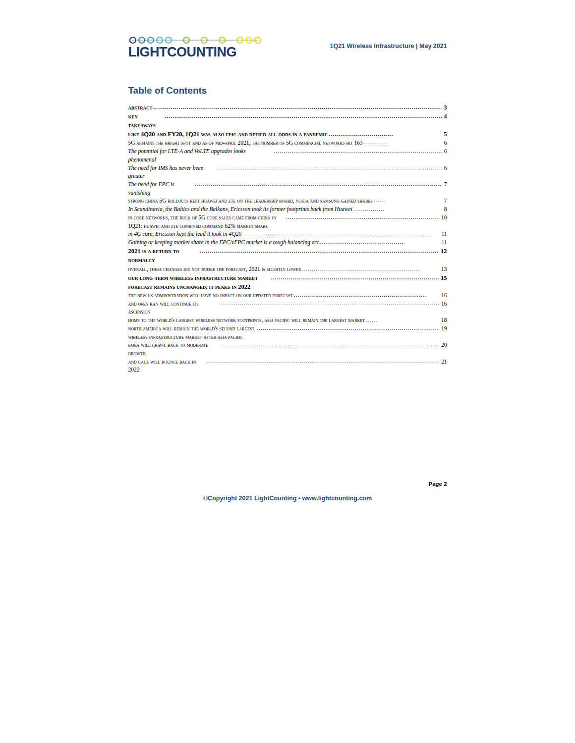LIGHT COUNTING
1Q21 Wireless Infrastructure | May 2021
Table of Contents
Abstract .................................................................................................................................................................. 3
Key Takeaways .......................................................................................................................................................... 4
Like 4Q20 and FY20, 1Q21 was also epic and defied all odds in a pandemic ................................. 5
5G remains the bright spot and as of mid-april 2021, the number of 5G commercial networks hit 163 ............. 6
The potential for LTE-A and VoLTE upgrades looks phenomenal ....................................................................................... 6
The need for IMS has never been greater ......................................................................................................................... 6
The need for EPC is vanishing ..................................................................................................................................... 7
strong china 5G rollouts kept huawei and zte on the leadership board, Nokia and samsung gained shares ...... 7
In Scandinavia, the Baltics and the Balkans, Ericsson took its former footprints back from Huawei ................ 8
In core networks, the bulk of 5G core sales came from China in 1Q21: Huawei and ZTE combined command 62% market share ................................................................................................................................................. 10
in 4G core, Ericsson kept the lead it took in 4Q20 ................................................................................................. 11
Gaining or keeping market share in the EPC/vEPC market is a tough balancing act ........................................... 11
2021 is a return to normalcy ......................................................................................................................................... 12
Overall, these changes did not budge the forecast, 2021 is slightly lower ............................................................. 13
Our long-term wireless infrastructure market forecast remains unchanged, it peaks in 2022 ......................................................................................................................................................... 15
The new US administration will have no impact on our updated forecast .................................................................... 16
And Open RAN will continue its ascension ....................................................................................................................... 16
Home to the world's largest wireless network footprints, Asia pacific will remain the largest market ...... 18
North America will remain the world's second LARGEST wireless infrastructure market after Asia pacific ................................................................................................................................................................................. 19
EMEA will crawl back to moderate growth ....................................................................................................................... 20
and CALA will bounce back in 2022 ............................................................................................................................. 21
Page 2
©Copyright 2021 LightCounting • www.lightcounting.com